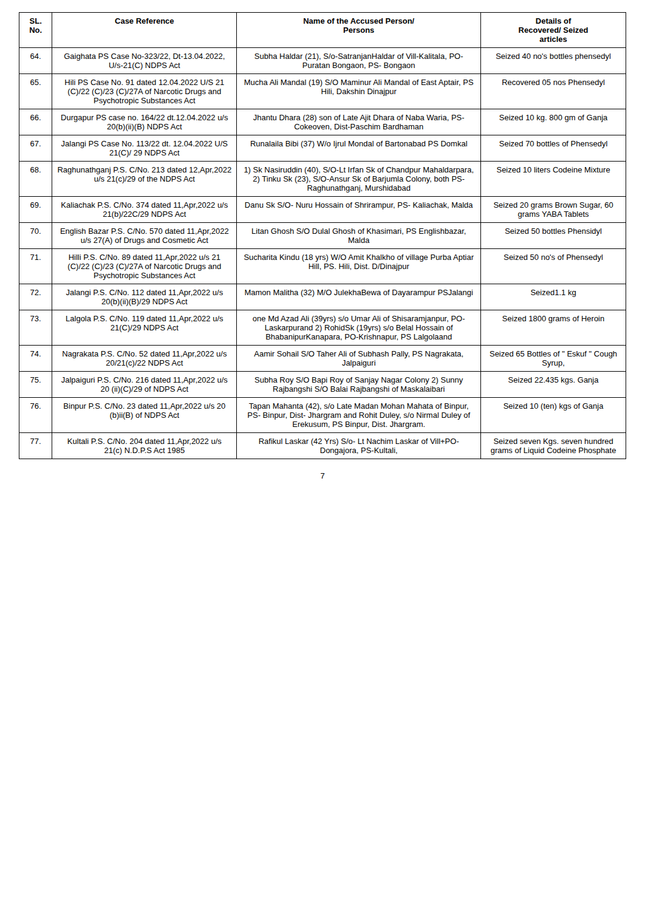| SL. No. | Case Reference | Name of the Accused Person/ Persons | Details of Recovered/ Seized articles |
| --- | --- | --- | --- |
| 64. | Gaighata PS Case No-323/22, Dt-13.04.2022, U/s-21(C) NDPS Act | Subha Haldar (21), S/o-SatranjanHaldar of Vill-Kalitala, PO-Puratan Bongaon, PS- Bongaon | Seized 40 no's bottles phensedyl |
| 65. | Hili PS Case No. 91 dated 12.04.2022 U/S 21 (C)/22 (C)/23 (C)/27A of Narcotic Drugs and Psychotropic Substances Act | Mucha Ali Mandal (19) S/O Maminur Ali Mandal of East Aptair, PS Hili, Dakshin Dinajpur | Recovered 05 nos Phensedyl |
| 66. | Durgapur PS case no. 164/22 dt.12.04.2022 u/s 20(b)(ii)(B) NDPS Act | Jhantu Dhara (28) son of Late Ajit Dhara of Naba Waria, PS- Cokeoven, Dist-Paschim Bardhaman | Seized 10 kg. 800 gm of Ganja |
| 67. | Jalangi PS Case No. 113/22 dt. 12.04.2022 U/S 21(C)/ 29 NDPS Act | Runalaila Bibi (37) W/o Ijrul Mondal of Bartonabad PS Domkal | Seized 70 bottles of Phensedyl |
| 68. | Raghunathganj P.S. C/No. 213 dated 12,Apr,2022 u/s 21(c)/29 of the NDPS Act | 1) Sk Nasiruddin (40), S/O-Lt Irfan Sk of Chandpur Mahaldarpara, 2) Tinku Sk (23), S/O-Ansur Sk of Barjumla Colony, both PS-Raghunathganj, Murshidabad | Seized 10 liters Codeine Mixture |
| 69. | Kaliachak P.S. C/No. 374 dated 11,Apr,2022 u/s 21(b)/22C/29 NDPS Act | Danu Sk S/O- Nuru Hossain of Shrirampur, PS- Kaliachak, Malda | Seized 20 grams Brown Sugar, 60 grams YABA Tablets |
| 70. | English Bazar P.S. C/No. 570 dated 11,Apr,2022 u/s 27(A) of Drugs and Cosmetic Act | Litan Ghosh S/O Dulal Ghosh of Khasimari, PS Englishbazar, Malda | Seized 50 bottles Phensidyl |
| 71. | Hilli P.S. C/No. 89 dated 11,Apr,2022 u/s 21 (C)/22 (C)/23 (C)/27A of Narcotic Drugs and Psychotropic Substances Act | Sucharita Kindu (18 yrs) W/O Amit Khalkho of village Purba Aptiar Hill, PS. Hili, Dist. D/Dinajpur | Seized 50 no's of Phensedyl |
| 72. | Jalangi P.S. C/No. 112 dated 11,Apr,2022 u/s 20(b)(ii)(B)/29 NDPS Act | Mamon Malitha (32) M/O JulekhaBewa of Dayarampur PSJalangi | Seized1.1 kg |
| 73. | Lalgola P.S. C/No. 119 dated 11,Apr,2022 u/s 21(C)/29 NDPS Act | one Md Azad Ali (39yrs) s/o Umar Ali of Shisaramjanpur, PO- Laskarpurand 2) RohidSk (19yrs) s/o Belal Hossain of BhabanipurKanapara, PO-Krishnapur, PS Lalgolaand | Seized 1800 grams of Heroin |
| 74. | Nagrakata P.S. C/No. 52 dated 11,Apr,2022 u/s 20/21(c)/22 NDPS Act | Aamir Sohail S/O Taher Ali of Subhash Pally, PS Nagrakata, Jalpaiguri | Seized 65 Bottles of " Eskuf " Cough Syrup, |
| 75. | Jalpaiguri P.S. C/No. 216 dated 11,Apr,2022 u/s 20 (ii)(C)/29 of NDPS Act | Subha Roy S/O Bapi Roy of Sanjay Nagar Colony 2) Sunny Rajbangshi S/O Balai Rajbangshi of Maskalaibari | Seized 22.435 kgs. Ganja |
| 76. | Binpur P.S. C/No. 23 dated 11,Apr,2022 u/s 20 (b)ii(B) of NDPS Act | Tapan Mahanta (42), s/o Late Madan Mohan Mahata of Binpur, PS- Binpur, Dist- Jhargram and Rohit Duley, s/o Nirmal Duley of Erekusum, PS Binpur, Dist. Jhargram. | Seized 10 (ten) kgs of Ganja |
| 77. | Kultali P.S. C/No. 204 dated 11,Apr,2022 u/s 21(c) N.D.P.S Act 1985 | Rafikul Laskar (42 Yrs) S/o- Lt Nachim Laskar of Vill+PO-Dongajora, PS-Kultali, | Seized seven Kgs. seven hundred grams of Liquid Codeine Phosphate |
7